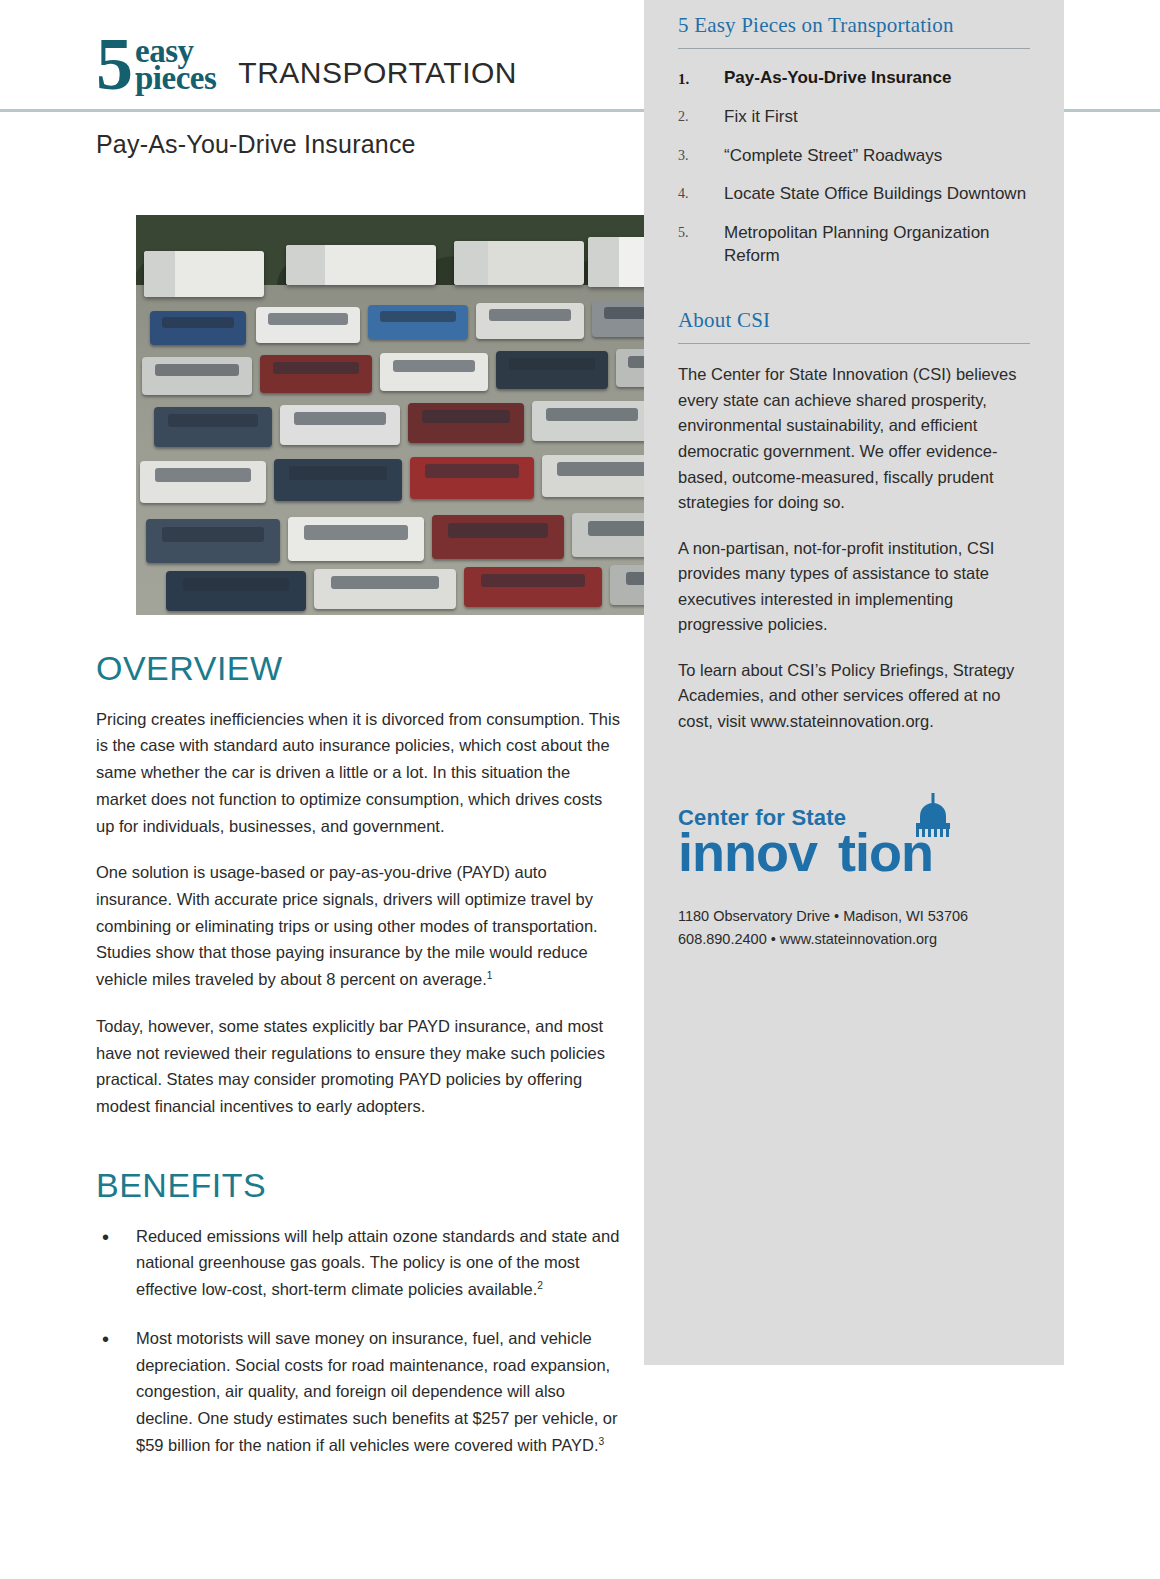5
easy pieces
TRANSPORTATION
Pay-As-You-Drive Insurance
OVERVIEW
Pricing creates inefficiencies when it is divorced from consumption. This is the case with standard auto insurance policies, which cost about the same whether the car is driven a little or a lot. In this situation the market does not function to optimize consumption, which drives costs up for individuals, businesses, and government.
One solution is usage-based or pay-as-you-drive (PAYD) auto insurance. With accurate price signals, drivers will optimize travel by combining or eliminating trips or using other modes of transportation. Studies show that those paying insurance by the mile would reduce vehicle miles traveled by about 8 percent on average.1
Today, however, some states explicitly bar PAYD insurance, and most have not reviewed their regulations to ensure they make such policies practical. States may consider promoting PAYD policies by offering modest financial incentives to early adopters.
BENEFITS
Reduced emissions will help attain ozone standards and state and national greenhouse gas goals. The policy is one of the most effective low-cost, short-term climate policies available.2
Most motorists will save money on insurance, fuel, and vehicle depreciation. Social costs for road maintenance, road expansion, congestion, air quality, and foreign oil dependence will also decline. One study estimates such benefits at $257 per vehicle, or $59 billion for the nation if all vehicles were covered with PAYD.3
5 Easy Pieces on Transportation
Pay-As-You-Drive Insurance
Fix it First
“Complete Street” Roadways
Locate State Office Buildings Downtown
Metropolitan Planning Organization Reform
About CSI
The Center for State Innovation (CSI) believes every state can achieve shared prosperity, environmental sustainability, and efficient democratic government. We offer evidence-based, outcome-measured, fiscally prudent strategies for doing so.
A non-partisan, not-for-profit institution, CSI provides many types of assistance to state executives interested in implementing progressive policies.
To learn about CSI’s Policy Briefings, Strategy Academies, and other services offered at no cost, visit www.stateinnovation.org.
Center for State
innov tion
1180 Observatory Drive • Madison, WI 53706
608.890.2400 • www.stateinnovation.org